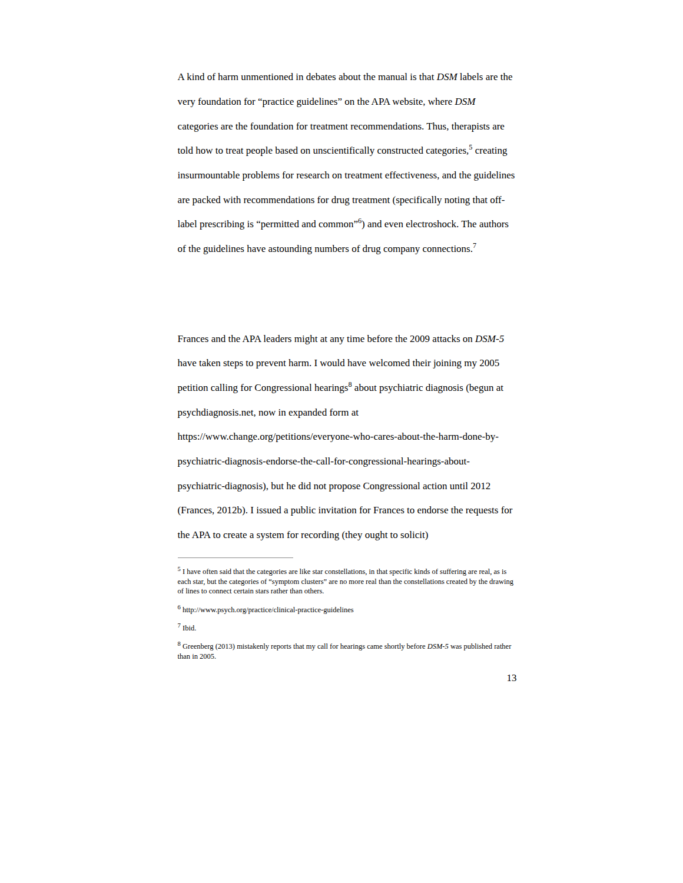A kind of harm unmentioned in debates about the manual is that DSM labels are the very foundation for “practice guidelines” on the APA website, where DSM categories are the foundation for treatment recommendations. Thus, therapists are told how to treat people based on unscientifically constructed categories,5 creating insurmountable problems for research on treatment effectiveness, and the guidelines are packed with recommendations for drug treatment (specifically noting that off-label prescribing is “permitted and common”6) and even electroshock. The authors of the guidelines have astounding numbers of drug company connections.7
Frances and the APA leaders might at any time before the 2009 attacks on DSM-5 have taken steps to prevent harm. I would have welcomed their joining my 2005 petition calling for Congressional hearings8 about psychiatric diagnosis (begun at psychdiagnosis.net, now in expanded form at https://www.change.org/petitions/everyone-who-cares-about-the-harm-done-by-psychiatric-diagnosis-endorse-the-call-for-congressional-hearings-about-psychiatric-diagnosis), but he did not propose Congressional action until 2012 (Frances, 2012b). I issued a public invitation for Frances to endorse the requests for the APA to create a system for recording (they ought to solicit)
5 I have often said that the categories are like star constellations, in that specific kinds of suffering are real, as is each star, but the categories of “symptom clusters” are no more real than the constellations created by the drawing of lines to connect certain stars rather than others.
6 http://www.psych.org/practice/clinical-practice-guidelines
7 Ibid.
8 Greenberg (2013) mistakenly reports that my call for hearings came shortly before DSM-5 was published rather than in 2005.
13